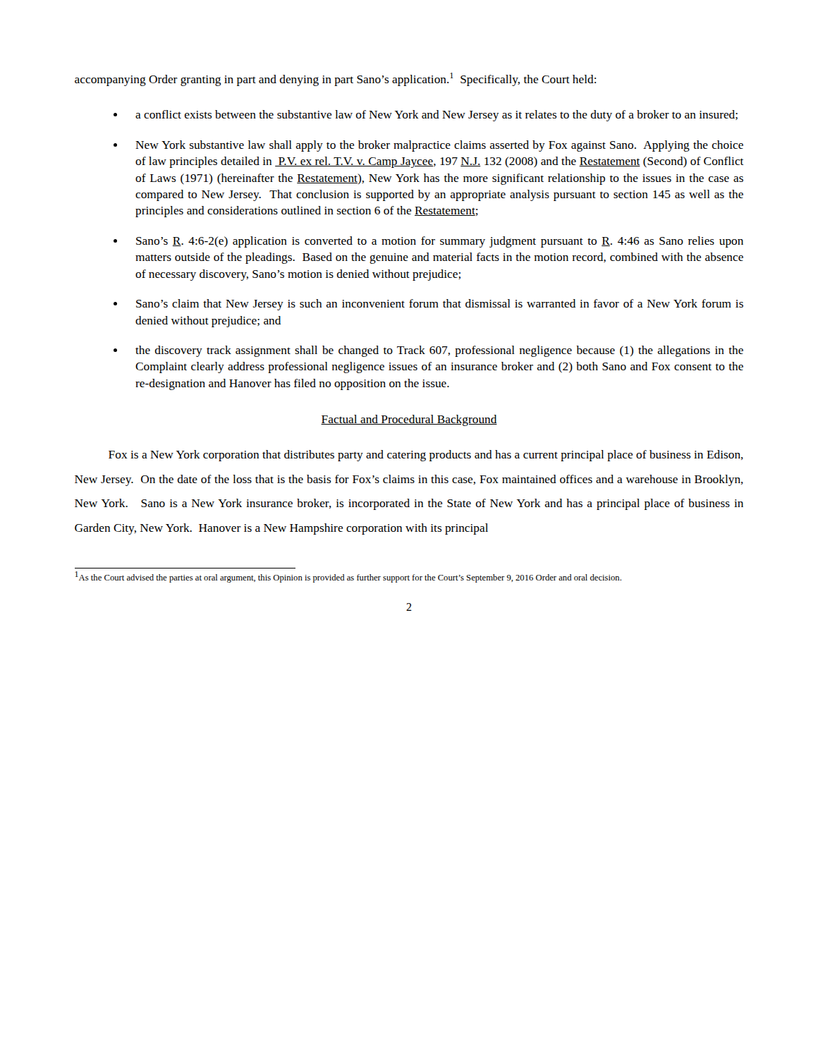accompanying Order granting in part and denying in part Sano’s application.1 Specifically, the Court held:
a conflict exists between the substantive law of New York and New Jersey as it relates to the duty of a broker to an insured;
New York substantive law shall apply to the broker malpractice claims asserted by Fox against Sano. Applying the choice of law principles detailed in P.V. ex rel. T.V. v. Camp Jaycee, 197 N.J. 132 (2008) and the Restatement (Second) of Conflict of Laws (1971) (hereinafter the Restatement), New York has the more significant relationship to the issues in the case as compared to New Jersey. That conclusion is supported by an appropriate analysis pursuant to section 145 as well as the principles and considerations outlined in section 6 of the Restatement;
Sano’s R. 4:6-2(e) application is converted to a motion for summary judgment pursuant to R. 4:46 as Sano relies upon matters outside of the pleadings. Based on the genuine and material facts in the motion record, combined with the absence of necessary discovery, Sano’s motion is denied without prejudice;
Sano’s claim that New Jersey is such an inconvenient forum that dismissal is warranted in favor of a New York forum is denied without prejudice; and
the discovery track assignment shall be changed to Track 607, professional negligence because (1) the allegations in the Complaint clearly address professional negligence issues of an insurance broker and (2) both Sano and Fox consent to the re-designation and Hanover has filed no opposition on the issue.
Factual and Procedural Background
Fox is a New York corporation that distributes party and catering products and has a current principal place of business in Edison, New Jersey. On the date of the loss that is the basis for Fox’s claims in this case, Fox maintained offices and a warehouse in Brooklyn, New York. Sano is a New York insurance broker, is incorporated in the State of New York and has a principal place of business in Garden City, New York. Hanover is a New Hampshire corporation with its principal
1As the Court advised the parties at oral argument, this Opinion is provided as further support for the Court’s September 9, 2016 Order and oral decision.
2